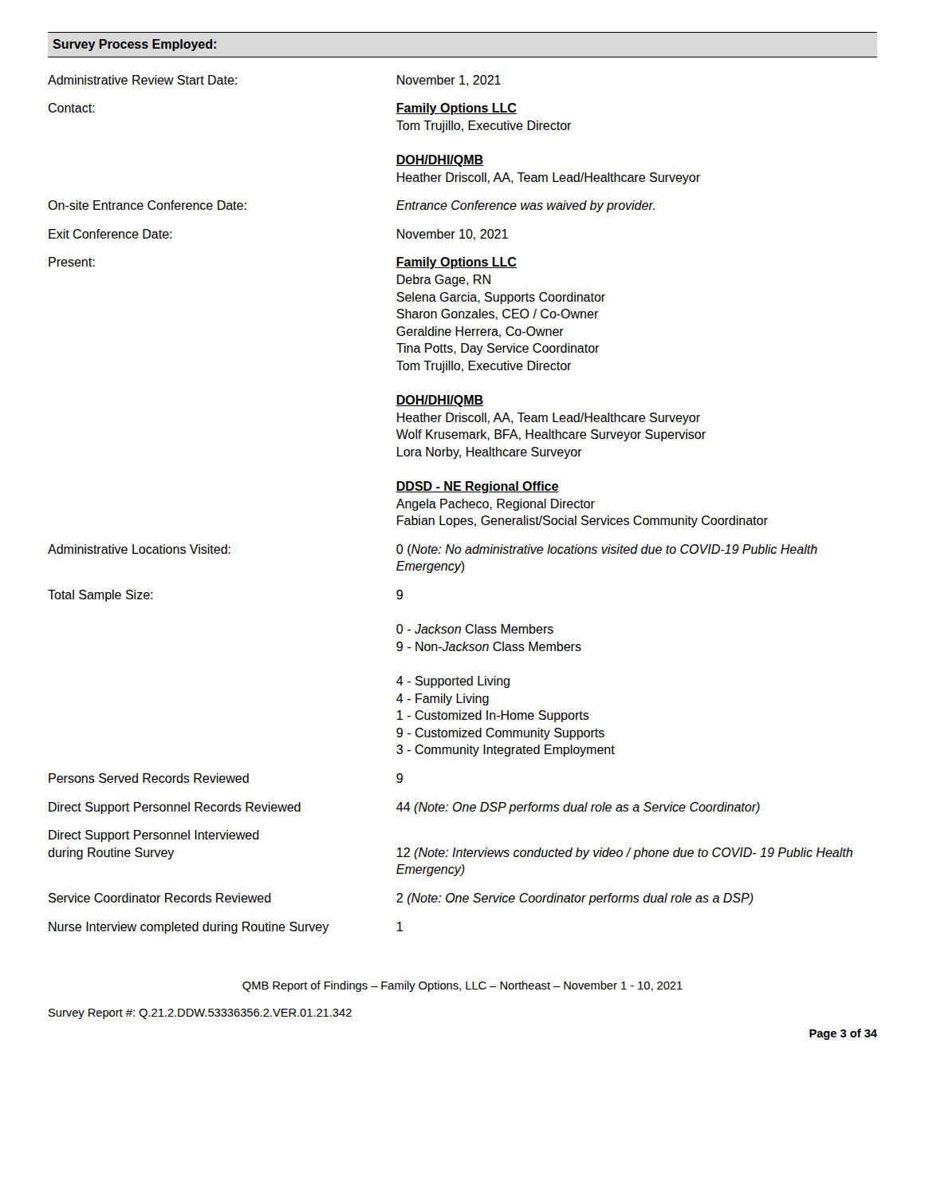Survey Process Employed:
| Administrative Review Start Date: | November 1, 2021 |
| Contact: | Family Options LLC Tom Trujillo, Executive Director DOH/DHI/QMB Heather Driscoll, AA, Team Lead/Healthcare Surveyor |
| On-site Entrance Conference Date: | Entrance Conference was waived by provider. |
| Exit Conference Date: | November 10, 2021 |
| Present: | Family Options LLC Debra Gage, RN Selena Garcia, Supports Coordinator Sharon Gonzales, CEO / Co-Owner Geraldine Herrera, Co-Owner Tina Potts, Day Service Coordinator Tom Trujillo, Executive Director DOH/DHI/QMB Heather Driscoll, AA, Team Lead/Healthcare Surveyor Wolf Krusemark, BFA, Healthcare Surveyor Supervisor Lora Norby, Healthcare Surveyor DDSD - NE Regional Office Angela Pacheco, Regional Director Fabian Lopes, Generalist/Social Services Community Coordinator |
| Administrative Locations Visited: | 0 ( Note: No administrative locations visited due to COVID-19 Public Health Emergency ) |
| Total Sample Size: | 9 0 - Jackson Class Members 9 - Non- Jackson Class Members 4 - Supported Living 4 - Family Living 1 - Customized In-Home Supports 9 - Customized Community Supports 3 - Community Integrated Employment |
| Persons Served Records Reviewed | 9 |
| Direct Support Personnel Records Reviewed | 44 (Note: One DSP performs dual role as a Service Coordinator) |
| Direct Support Personnel Interviewed during Routine Survey | 12 (Note: Interviews conducted by video / phone due to COVID- 19 Public Health Emergency) |
| Service Coordinator Records Reviewed | 2 (Note: One Service Coordinator performs dual role as a DSP) |
| Nurse Interview completed during Routine Survey | 1 |
QMB Report of Findings – Family Options, LLC – Northeast – November 1 - 10, 2021
Survey Report #: Q.21.2.DDW.53336356.2.VER.01.21.342
Page 3 of 34